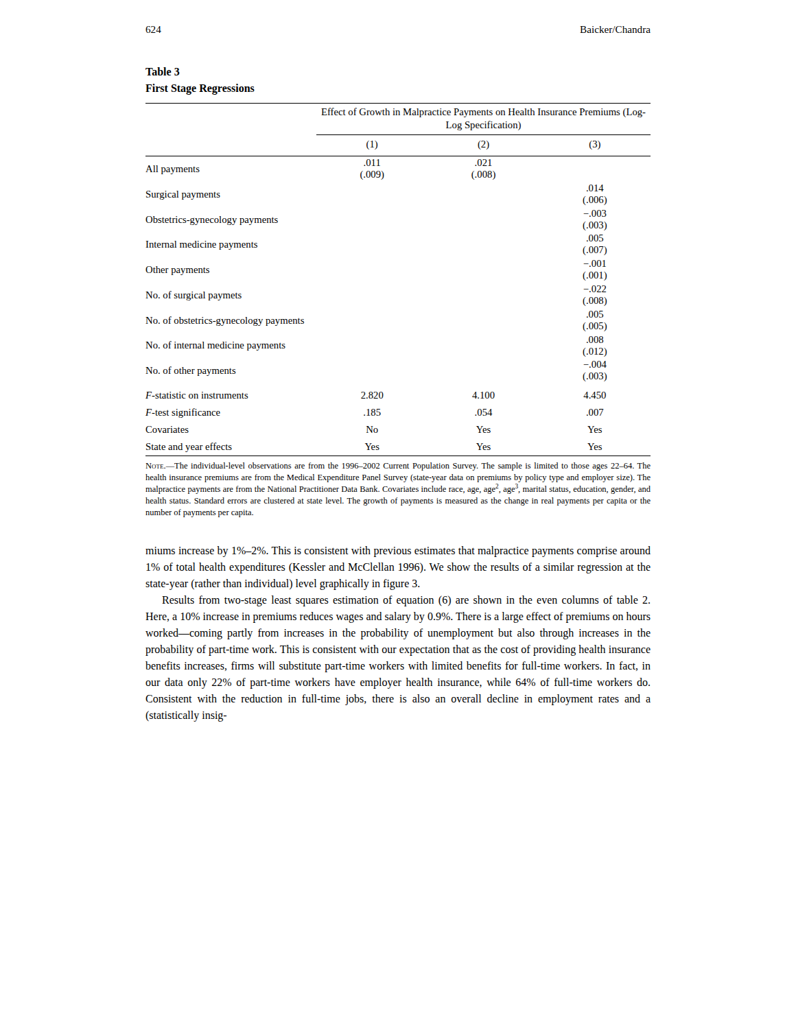624 Baicker/Chandra
Table 3 First Stage Regressions
| | Effect of Growth in Malpractice Payments on Health Insurance Premiums (Log-Log Specification) |
| --- | --- |
| (1) | (2) | (3) |
| All payments | .011 (.009) | .021 (.008) | |
| Surgical payments | | | .014 (.006) |
| Obstetrics-gynecology payments | | | −.003 (.003) |
| Internal medicine payments | | | .005 (.007) |
| Other payments | | | −.001 (.001) |
| No. of surgical paymets | | | −.022 (.008) |
| No. of obstetrics-gynecology payments | | | .005 (.005) |
| No. of internal medicine payments | | | .008 (.012) |
| No. of other payments | | | −.004 (.003) |
| F -statistic on instruments | 2.820 | 4.100 | 4.450 |
| F -test significance | .185 | .054 | .007 |
| Covariates | No | Yes | Yes |
| State and year effects | Yes | Yes | Yes |
Note.—The individual-level observations are from the 1996–2002 Current Population Survey. The sample is limited to those ages 22–64. The health insurance premiums are from the Medical Expenditure Panel Survey (state-year data on premiums by policy type and employer size). The malpractice payments are from the National Practitioner Data Bank. Covariates include race, age, age2, age3, marital status, education, gender, and health status. Standard errors are clustered at state level. The growth of payments is measured as the change in real payments per capita or the number of payments per capita.
miums increase by 1%–2%. This is consistent with previous estimates that malpractice payments comprise around 1% of total health expenditures (Kessler and McClellan 1996). We show the results of a similar regression at the state-year (rather than individual) level graphically in figure 3.
Results from two-stage least squares estimation of equation (6) are shown in the even columns of table 2. Here, a 10% increase in premiums reduces wages and salary by 0.9%. There is a large effect of premiums on hours worked—coming partly from increases in the probability of unemployment but also through increases in the probability of part-time work. This is consistent with our expectation that as the cost of providing health insurance benefits increases, firms will substitute part-time workers with limited benefits for full-time workers. In fact, in our data only 22% of part-time workers have employer health insurance, while 64% of full-time workers do. Consistent with the reduction in full-time jobs, there is also an overall decline in employment rates and a (statistically insig-